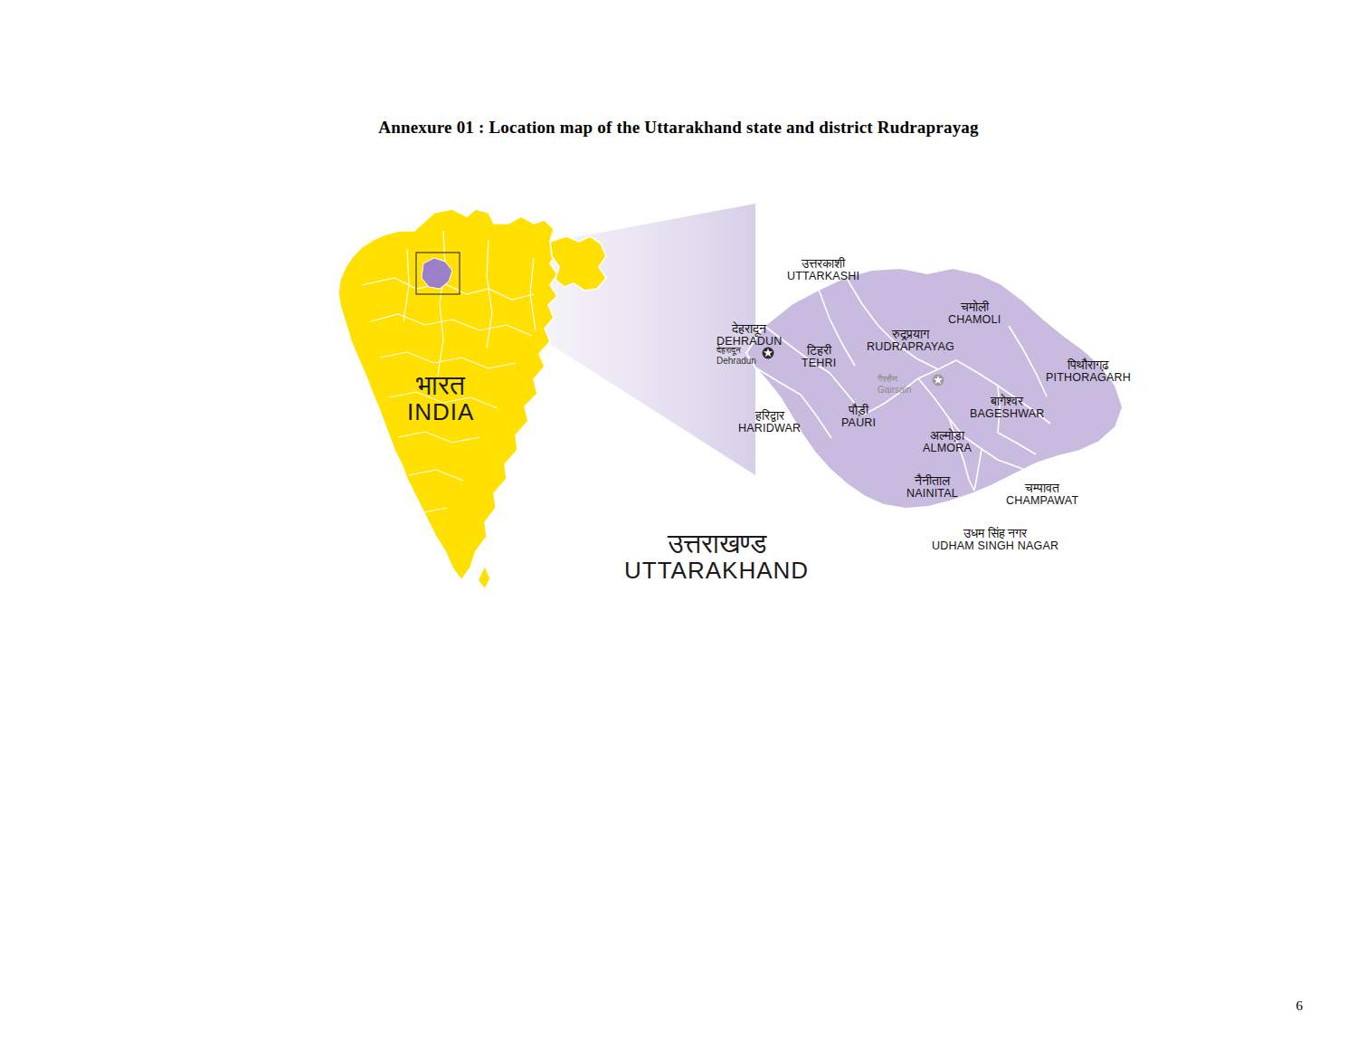Annexure 01 : Location map of the Uttarakhand state and district Rudraprayag
भारत INDIA
उत्तराखण्ड UTTARAKHAND
उत्तरकाशी UTTARKASHI
चमोली CHAMOLI
देहरादून DEHRADUN
रुद्रप्रयाग RUDRAPRAYAG
टिहरी TEHRI
पिथौरागढ़ PITHORAGARH
बागेश्वर BAGESHWAR
हरिद्वार HARIDWAR
पौड़ी PAURI
अल्मोड़ा ALMORA
नैनीताल NAINITAL
चम्पावत CHAMPAWAT
उधम सिंह नगर UDHAM SINGH NAGAR
देहरादून Dehradun
गैरसैंण Gairsain
6